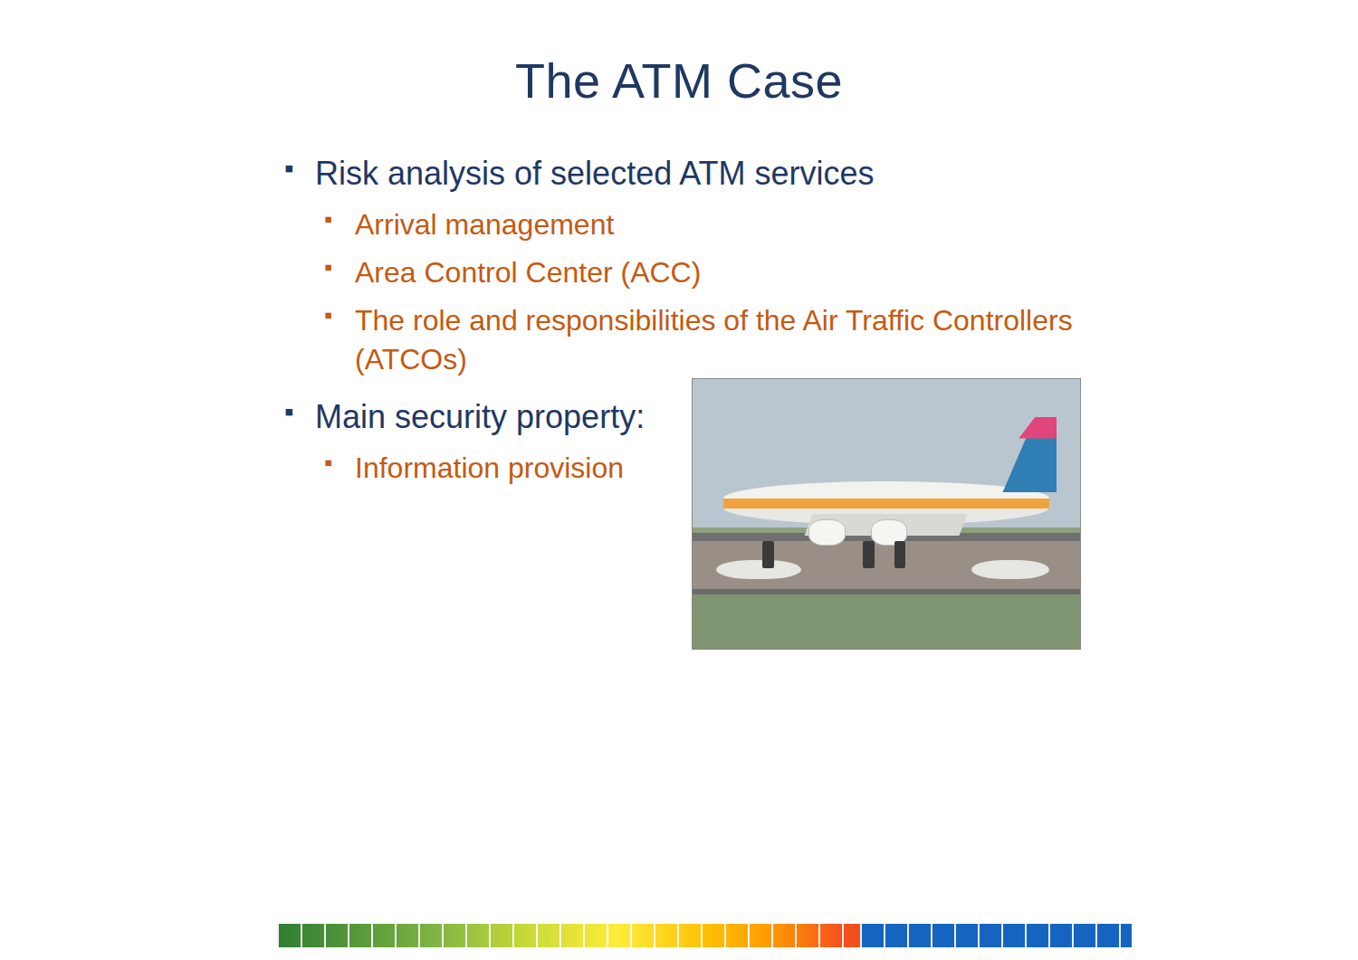The ATM Case
Risk analysis of selected ATM services
Arrival management
Area Control Center (ACC)
The role and responsibilities of the Air Traffic Controllers (ATCOs)
Main security property:
Information provision
CORAS
6